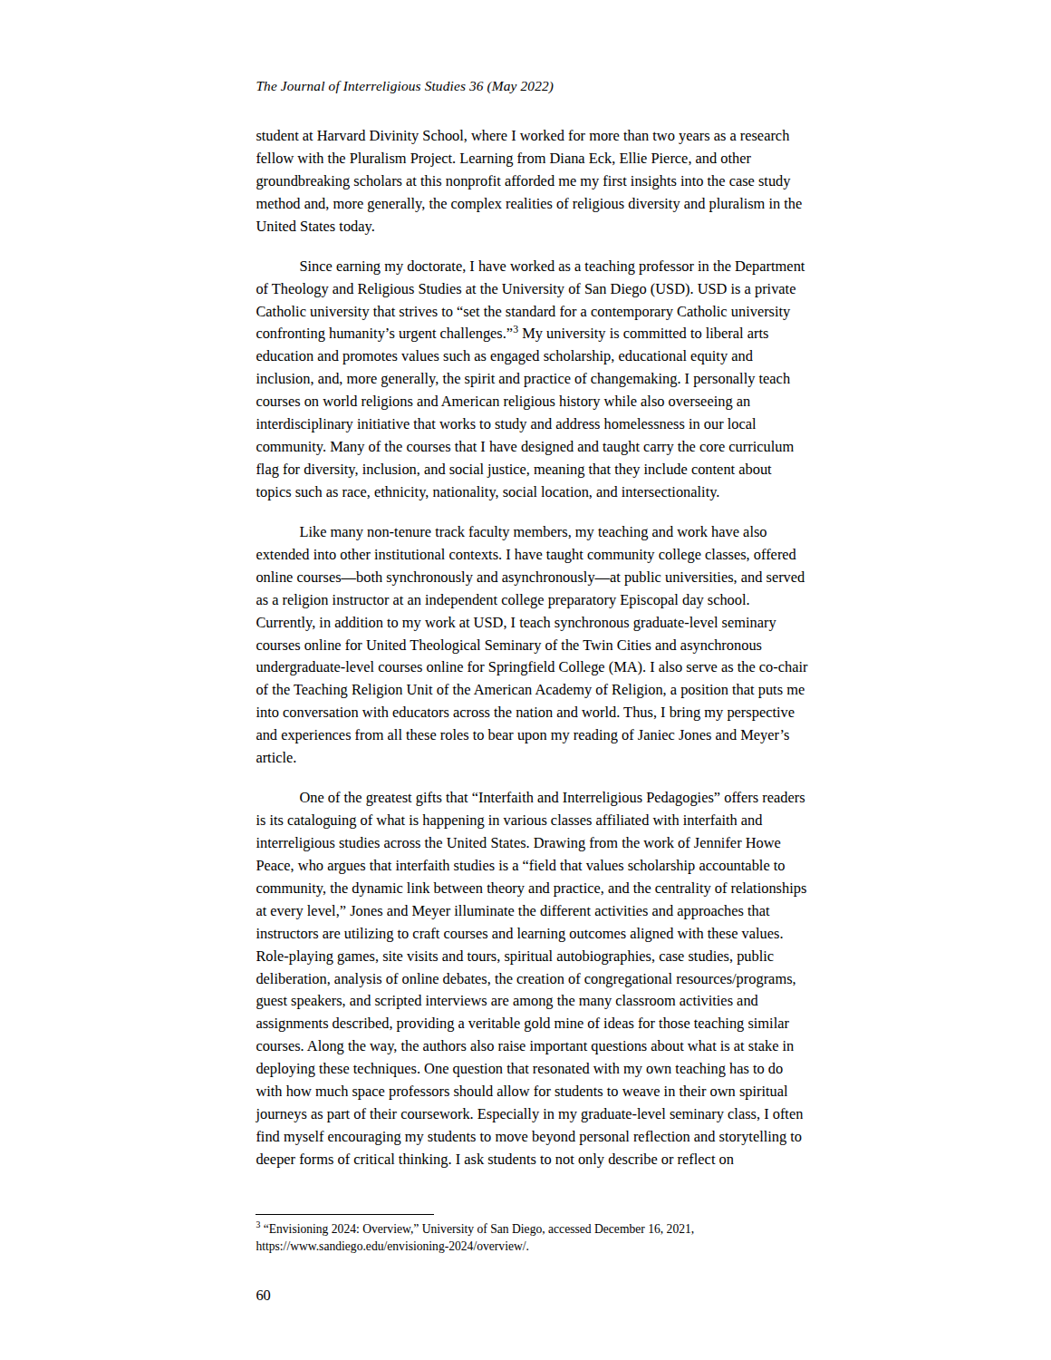The Journal of Interreligious Studies 36 (May 2022)
student at Harvard Divinity School, where I worked for more than two years as a research fellow with the Pluralism Project. Learning from Diana Eck, Ellie Pierce, and other groundbreaking scholars at this nonprofit afforded me my first insights into the case study method and, more generally, the complex realities of religious diversity and pluralism in the United States today.
Since earning my doctorate, I have worked as a teaching professor in the Department of Theology and Religious Studies at the University of San Diego (USD). USD is a private Catholic university that strives to “set the standard for a contemporary Catholic university confronting humanity’s urgent challenges.”3 My university is committed to liberal arts education and promotes values such as engaged scholarship, educational equity and inclusion, and, more generally, the spirit and practice of changemaking. I personally teach courses on world religions and American religious history while also overseeing an interdisciplinary initiative that works to study and address homelessness in our local community. Many of the courses that I have designed and taught carry the core curriculum flag for diversity, inclusion, and social justice, meaning that they include content about topics such as race, ethnicity, nationality, social location, and intersectionality.
Like many non-tenure track faculty members, my teaching and work have also extended into other institutional contexts. I have taught community college classes, offered online courses—both synchronously and asynchronously—at public universities, and served as a religion instructor at an independent college preparatory Episcopal day school. Currently, in addition to my work at USD, I teach synchronous graduate-level seminary courses online for United Theological Seminary of the Twin Cities and asynchronous undergraduate-level courses online for Springfield College (MA). I also serve as the co-chair of the Teaching Religion Unit of the American Academy of Religion, a position that puts me into conversation with educators across the nation and world. Thus, I bring my perspective and experiences from all these roles to bear upon my reading of Janiec Jones and Meyer’s article.
One of the greatest gifts that “Interfaith and Interreligious Pedagogies” offers readers is its cataloguing of what is happening in various classes affiliated with interfaith and interreligious studies across the United States. Drawing from the work of Jennifer Howe Peace, who argues that interfaith studies is a “field that values scholarship accountable to community, the dynamic link between theory and practice, and the centrality of relationships at every level,” Jones and Meyer illuminate the different activities and approaches that instructors are utilizing to craft courses and learning outcomes aligned with these values. Role-playing games, site visits and tours, spiritual autobiographies, case studies, public deliberation, analysis of online debates, the creation of congregational resources/programs, guest speakers, and scripted interviews are among the many classroom activities and assignments described, providing a veritable gold mine of ideas for those teaching similar courses. Along the way, the authors also raise important questions about what is at stake in deploying these techniques. One question that resonated with my own teaching has to do with how much space professors should allow for students to weave in their own spiritual journeys as part of their coursework. Especially in my graduate-level seminary class, I often find myself encouraging my students to move beyond personal reflection and storytelling to deeper forms of critical thinking. I ask students to not only describe or reflect on
3 “Envisioning 2024: Overview,” University of San Diego, accessed December 16, 2021, https://www.sandiego.edu/envisioning-2024/overview/.
60